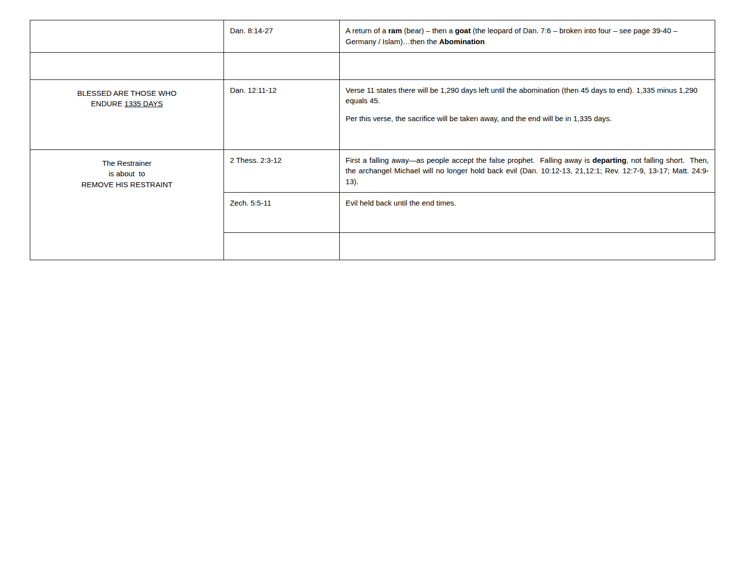| | Dan. 8:14-27 | A return of a ram (bear) – then a goat (the leopard of Dan. 7:6 – broken into four – see page 39-40 – Germany / Islam)…then the Abomination |
| BLESSED ARE THOSE WHO ENDURE 1335 DAYS | Dan. 12:11-12 | Verse 11 states there will be 1,290 days left until the abomination (then 45 days to end). 1,335 minus 1,290 equals 45. Per this verse, the sacrifice will be taken away, and the end will be in 1,335 days. |
| The Restrainer is about to REMOVE HIS RESTRAINT | 2 Thess. 2:3-12 | First a falling away—as people accept the false prophet. Falling away is departing , not falling short. Then, the archangel Michael will no longer hold back evil (Dan. 10:12-13, 21,12:1; Rev. 12:7-9, 13-17; Matt. 24:9-13). |
| Zech. 5:5-11 | Evil held back until the end times. |